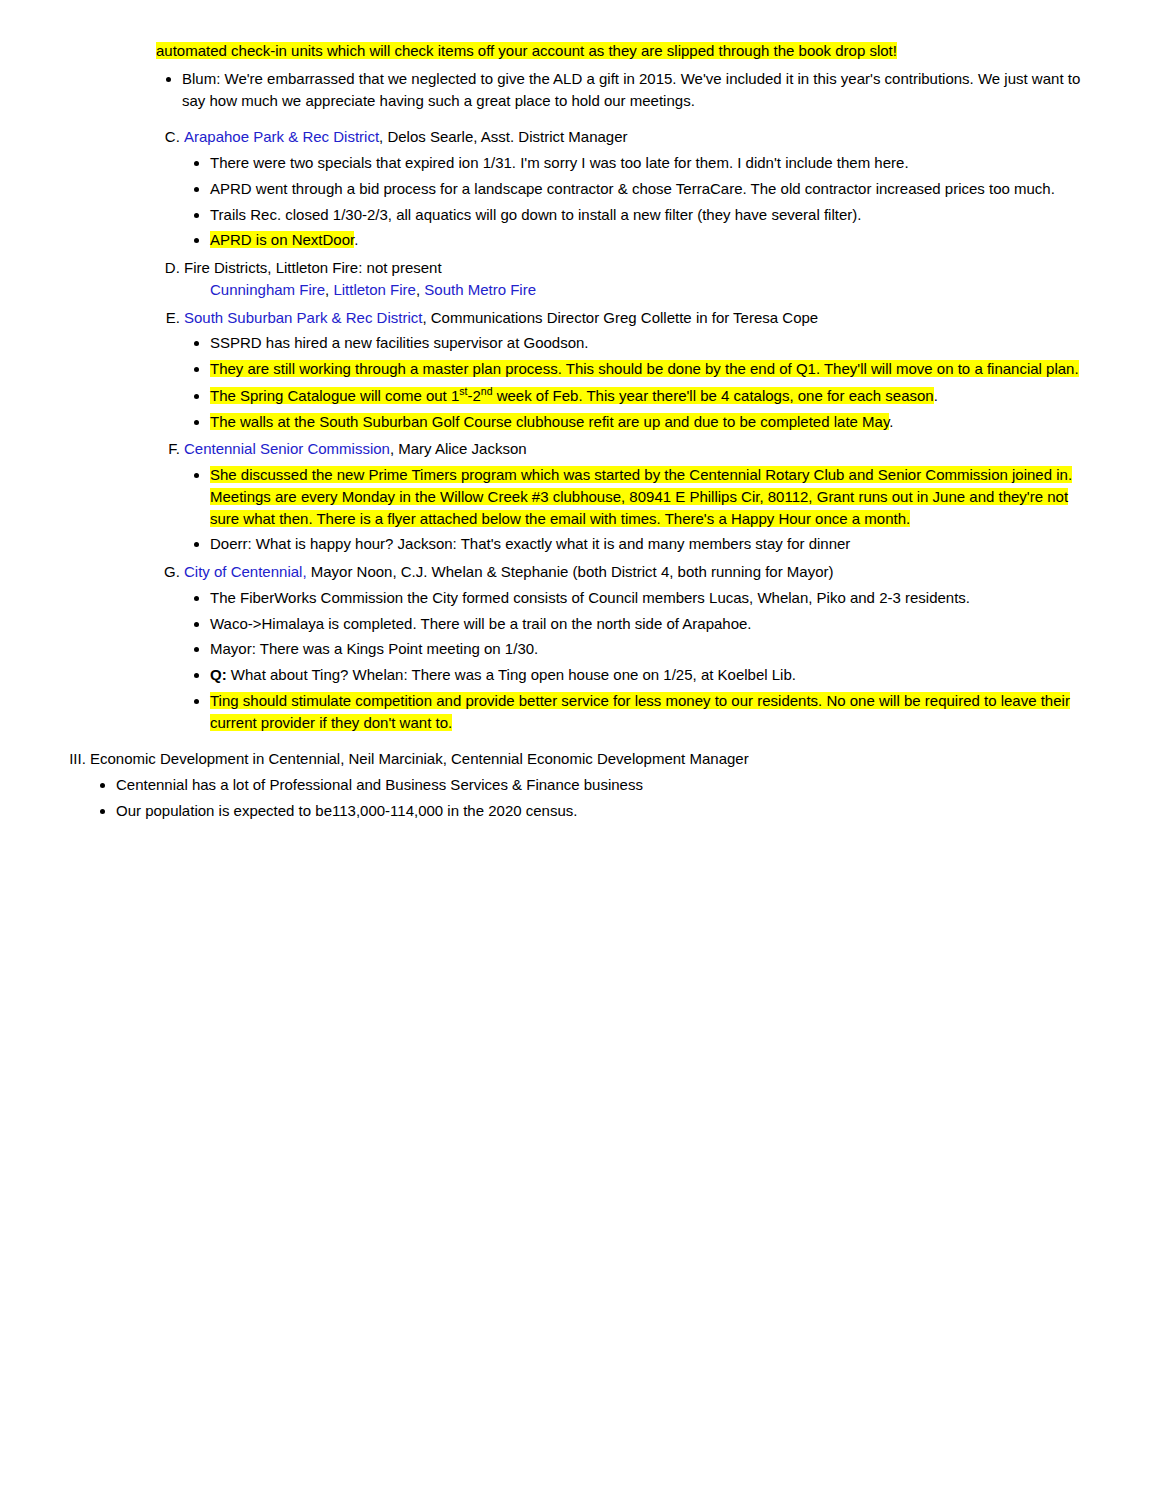automated check-in units which will check items off your account as they are slipped through the book drop slot!
Blum: We're embarrassed that we neglected to give the ALD a gift in 2015. We've included it in this year's contributions. We just want to say how much we appreciate having such a great place to hold our meetings.
Arapahoe Park & Rec District, Delos Searle, Asst. District Manager
There were two specials that expired ion 1/31. I'm sorry I was too late for them. I didn't include them here.
APRD went through a bid process for a landscape contractor & chose TerraCare. The old contractor increased prices too much.
Trails Rec. closed 1/30-2/3, all aquatics will go down to install a new filter (they have several filter).
APRD is on NextDoor.
Fire Districts, Littleton Fire: not present
Cunningham Fire, Littleton Fire, South Metro Fire
South Suburban Park & Rec District, Communications Director Greg Collette in for Teresa Cope
SSPRD has hired a new facilities supervisor at Goodson.
They are still working through a master plan process. This should be done by the end of Q1. They'll will move on to a financial plan.
The Spring Catalogue will come out 1st-2nd week of Feb. This year there'll be 4 catalogs, one for each season.
The walls at the South Suburban Golf Course clubhouse refit are up and due to be completed late May.
Centennial Senior Commission, Mary Alice Jackson
She discussed the new Prime Timers program which was started by the Centennial Rotary Club and Senior Commission joined in. Meetings are every Monday in the Willow Creek #3 clubhouse, 80941 E Phillips Cir, 80112, Grant runs out in June and they're not sure what then. There is a flyer attached below the email with times. There's a Happy Hour once a month.
Doerr: What is happy hour? Jackson: That's exactly what it is and many members stay for dinner
City of Centennial, Mayor Noon, C.J. Whelan & Stephanie (both District 4, both running for Mayor)
The FiberWorks Commission the City formed consists of Council members Lucas, Whelan, Piko and 2-3 residents.
Waco->Himalaya is completed. There will be a trail on the north side of Arapahoe.
Mayor: There was a Kings Point meeting on 1/30.
Q: What about Ting? Whelan: There was a Ting open house one on 1/25, at Koelbel Lib.
Ting should stimulate competition and provide better service for less money to our residents. No one will be required to leave their current provider if they don't want to.
Economic Development in Centennial, Neil Marciniak, Centennial Economic Development Manager
Centennial has a lot of Professional and Business Services & Finance business
Our population is expected to be113,000-114,000 in the 2020 census.